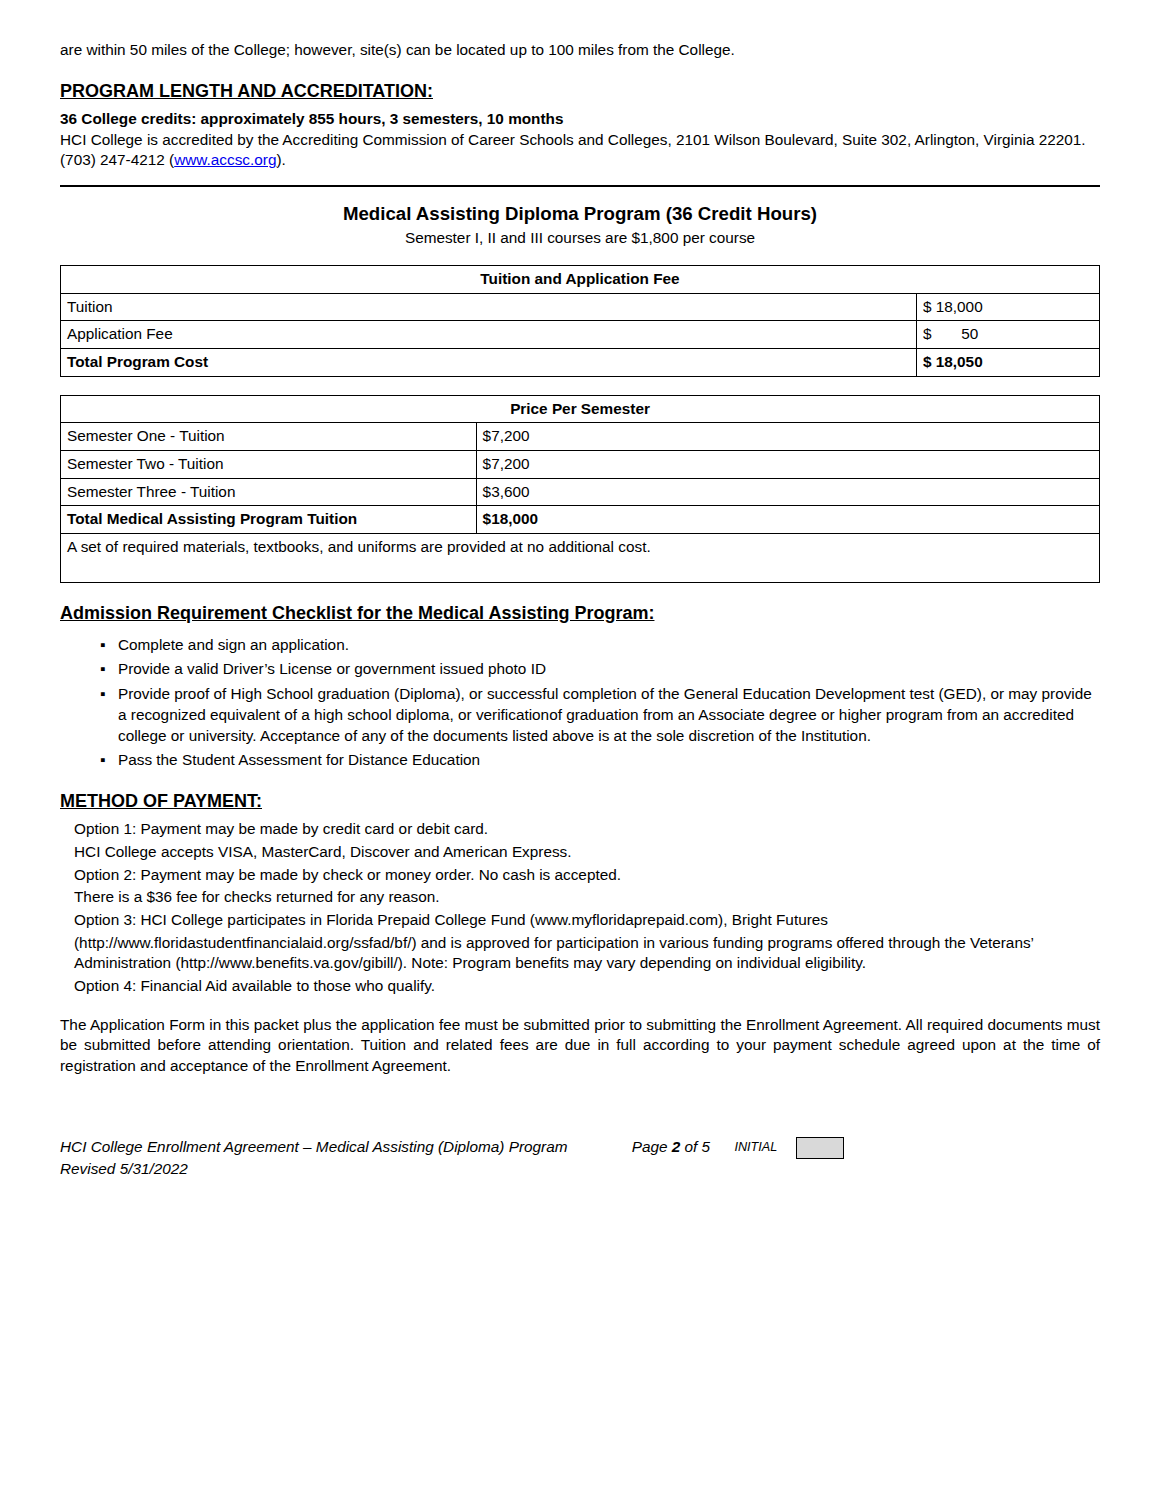are within 50 miles of the College; however, site(s) can be located up to 100 miles from the College.
PROGRAM LENGTH AND ACCREDITATION:
36 College credits: approximately 855 hours, 3 semesters, 10 months
HCI College is accredited by the Accrediting Commission of Career Schools and Colleges, 2101 Wilson Boulevard, Suite 302, Arlington, Virginia 22201. (703) 247-4212 (www.accsc.org).
Medical Assisting Diploma Program (36 Credit Hours)
Semester I, II and III courses are $1,800 per course
| Tuition and Application Fee |
| --- |
| Tuition | $ 18,000 |
| Application Fee | $ 50 |
| Total Program Cost | $ 18,050 |
| Price Per Semester |
| --- |
| Semester One - Tuition | $7,200 |
| Semester Two - Tuition | $7,200 |
| Semester Three - Tuition | $3,600 |
| Total Medical Assisting Program Tuition | $18,000 |
| A set of required materials, textbooks, and uniforms are provided at no additional cost. |
Admission Requirement Checklist for the Medical Assisting Program:
Complete and sign an application.
Provide a valid Driver’s License or government issued photo ID
Provide proof of High School graduation (Diploma), or successful completion of the General Education Development test (GED), or may provide a recognized equivalent of a high school diploma, or verificationof graduation from an Associate degree or higher program from an accredited college or university. Acceptance of any of the documents listed above is at the sole discretion of the Institution.
Pass the Student Assessment for Distance Education
METHOD OF PAYMENT:
Option 1: Payment may be made by credit card or debit card.
HCI College accepts VISA, MasterCard, Discover and American Express.
Option 2: Payment may be made by check or money order. No cash is accepted.
There is a $36 fee for checks returned for any reason.
Option 3: HCI College participates in Florida Prepaid College Fund (www.myfloridaprepaid.com), Bright Futures
(http://www.floridastudentfinancialaid.org/ssfad/bf/) and is approved for participation in various funding programs offered through the Veterans’ Administration (http://www.benefits.va.gov/gibill/). Note: Program benefits may vary depending on individual eligibility.
Option 4: Financial Aid available to those who qualify.
The Application Form in this packet plus the application fee must be submitted prior to submitting the Enrollment Agreement. All required documents must be submitted before attending orientation. Tuition and related fees are due in full according to your payment schedule agreed upon at the time of registration and acceptance of the Enrollment Agreement.
HCI College Enrollment Agreement – Medical Assisting (Diploma) Program Page 2 of 5 INITIAL
Revised 5/31/2022